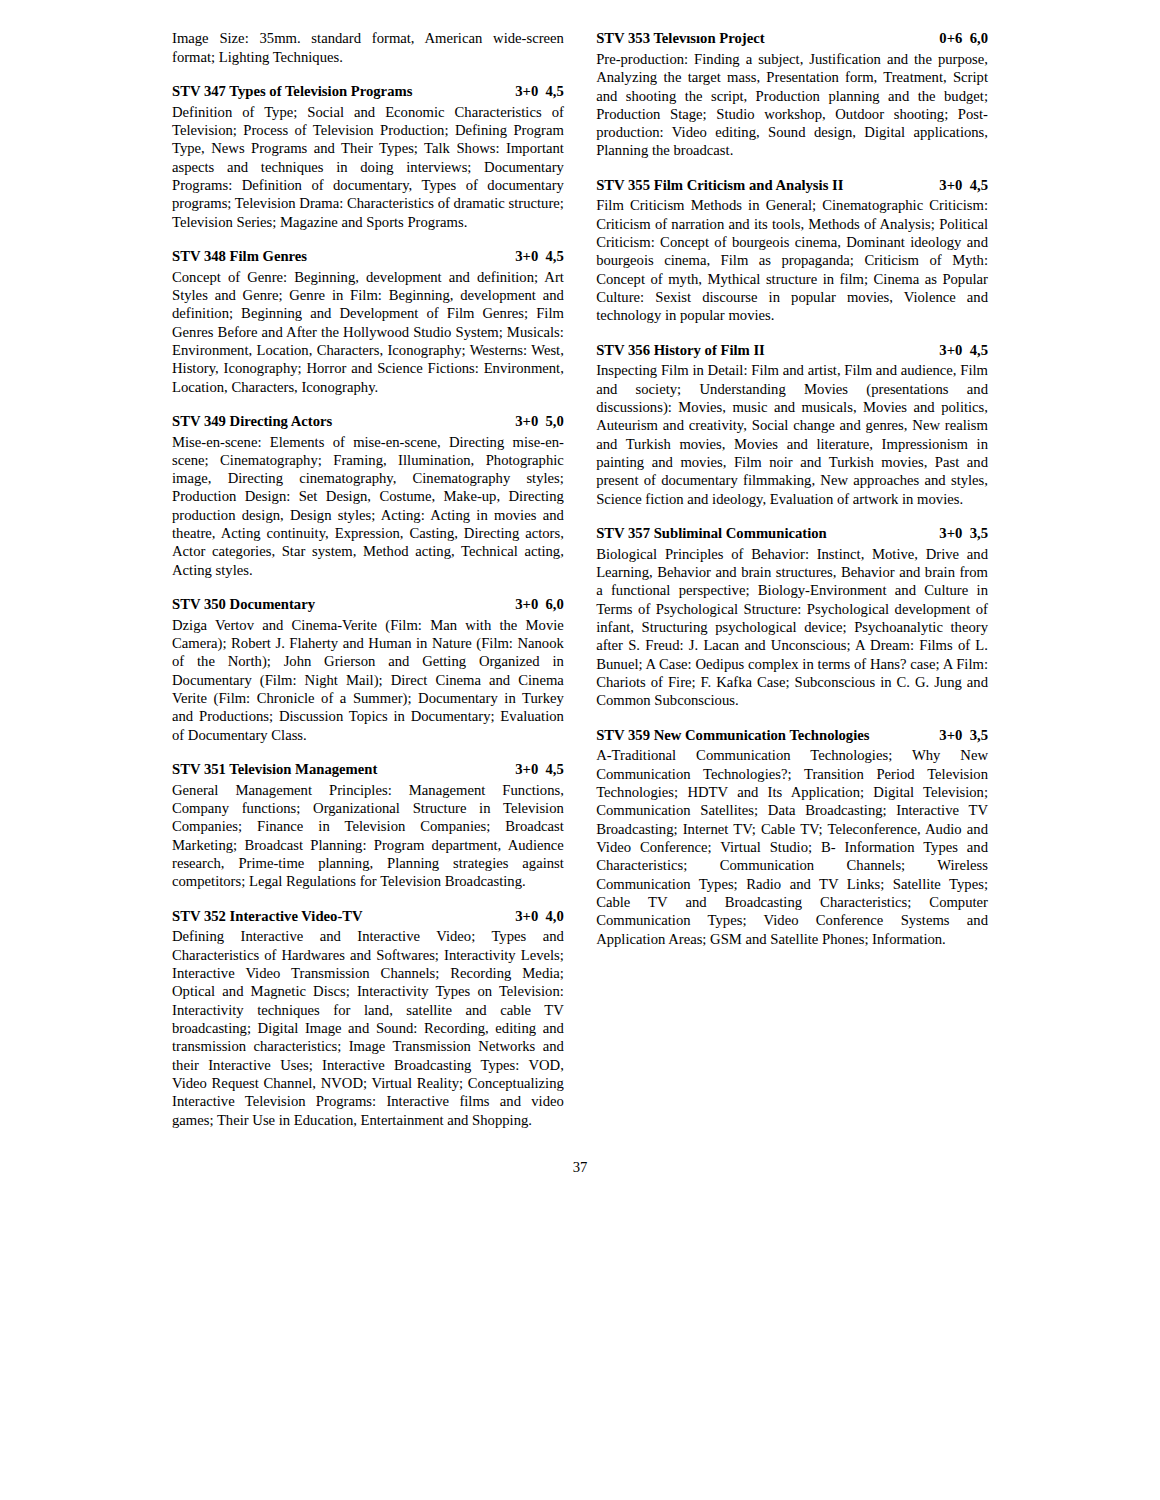Image Size: 35mm. standard format, American wide-screen format; Lighting Techniques.
STV 347 Types of Television Programs 3+0 4,5
Definition of Type; Social and Economic Characteristics of Television; Process of Television Production; Defining Program Type, News Programs and Their Types; Talk Shows: Important aspects and techniques in doing interviews; Documentary Programs: Definition of documentary, Types of documentary programs; Television Drama: Characteristics of dramatic structure; Television Series; Magazine and Sports Programs.
STV 348 Film Genres 3+0 4,5
Concept of Genre: Beginning, development and definition; Art Styles and Genre; Genre in Film: Beginning, development and definition; Beginning and Development of Film Genres; Film Genres Before and After the Hollywood Studio System; Musicals: Environment, Location, Characters, Iconography; Westerns: West, History, Iconography; Horror and Science Fictions: Environment, Location, Characters, Iconography.
STV 349 Directing Actors 3+0 5,0
Mise-en-scene: Elements of mise-en-scene, Directing mise-en-scene; Cinematography; Framing, Illumination, Photographic image, Directing cinematography, Cinematography styles; Production Design: Set Design, Costume, Make-up, Directing production design, Design styles; Acting: Acting in movies and theatre, Acting continuity, Expression, Casting, Directing actors, Actor categories, Star system, Method acting, Technical acting, Acting styles.
STV 350 Documentary 3+0 6,0
Dziga Vertov and Cinema-Verite (Film: Man with the Movie Camera); Robert J. Flaherty and Human in Nature (Film: Nanook of the North); John Grierson and Getting Organized in Documentary (Film: Night Mail); Direct Cinema and Cinema Verite (Film: Chronicle of a Summer); Documentary in Turkey and Productions; Discussion Topics in Documentary; Evaluation of Documentary Class.
STV 351 Television Management 3+0 4,5
General Management Principles: Management Functions, Company functions; Organizational Structure in Television Companies; Finance in Television Companies; Broadcast Marketing; Broadcast Planning: Program department, Audience research, Prime-time planning, Planning strategies against competitors; Legal Regulations for Television Broadcasting.
STV 352 Interactive Video-TV 3+0 4,0
Defining Interactive and Interactive Video; Types and Characteristics of Hardwares and Softwares; Interactivity Levels; Interactive Video Transmission Channels; Recording Media; Optical and Magnetic Discs; Interactivity Types on Television: Interactivity techniques for land, satellite and cable TV broadcasting; Digital Image and Sound: Recording, editing and transmission characteristics; Image Transmission Networks and their Interactive Uses; Interactive Broadcasting Types: VOD, Video Request Channel, NVOD; Virtual Reality; Conceptualizing Interactive Television Programs: Interactive films and video games; Their Use in Education, Entertainment and Shopping.
STV 353 Televısıon Project 0+6 6,0
Pre-production: Finding a subject, Justification and the purpose, Analyzing the target mass, Presentation form, Treatment, Script and shooting the script, Production planning and the budget; Production Stage; Studio workshop, Outdoor shooting; Post-production: Video editing, Sound design, Digital applications, Planning the broadcast.
STV 355 Film Criticism and Analysis II 3+0 4,5
Film Criticism Methods in General; Cinematographic Criticism: Criticism of narration and its tools, Methods of Analysis; Political Criticism: Concept of bourgeois cinema, Dominant ideology and bourgeois cinema, Film as propaganda; Criticism of Myth: Concept of myth, Mythical structure in film; Cinema as Popular Culture: Sexist discourse in popular movies, Violence and technology in popular movies.
STV 356 History of Film II 3+0 4,5
Inspecting Film in Detail: Film and artist, Film and audience, Film and society; Understanding Movies (presentations and discussions): Movies, music and musicals, Movies and politics, Auteurism and creativity, Social change and genres, New realism and Turkish movies, Movies and literature, Impressionism in painting and movies, Film noir and Turkish movies, Past and present of documentary filmmaking, New approaches and styles, Science fiction and ideology, Evaluation of artwork in movies.
STV 357 Subliminal Communication 3+0 3,5
Biological Principles of Behavior: Instinct, Motive, Drive and Learning, Behavior and brain structures, Behavior and brain from a functional perspective; Biology-Environment and Culture in Terms of Psychological Structure: Psychological development of infant, Structuring psychological device; Psychoanalytic theory after S. Freud: J. Lacan and Unconscious; A Dream: Films of L. Bunuel; A Case: Oedipus complex in terms of Hans? case; A Film: Chariots of Fire; F. Kafka Case; Subconscious in C. G. Jung and Common Subconscious.
STV 359 New Communication Technologies 3+0 3,5
A-Traditional Communication Technologies; Why New Communication Technologies?; Transition Period Television Technologies; HDTV and Its Application; Digital Television; Communication Satellites; Data Broadcasting; Interactive TV Broadcasting; Internet TV; Cable TV; Teleconference, Audio and Video Conference; Virtual Studio; B- Information Types and Characteristics; Communication Channels; Wireless Communication Types; Radio and TV Links; Satellite Types; Cable TV and Broadcasting Characteristics; Computer Communication Types; Video Conference Systems and Application Areas; GSM and Satellite Phones; Information.
37